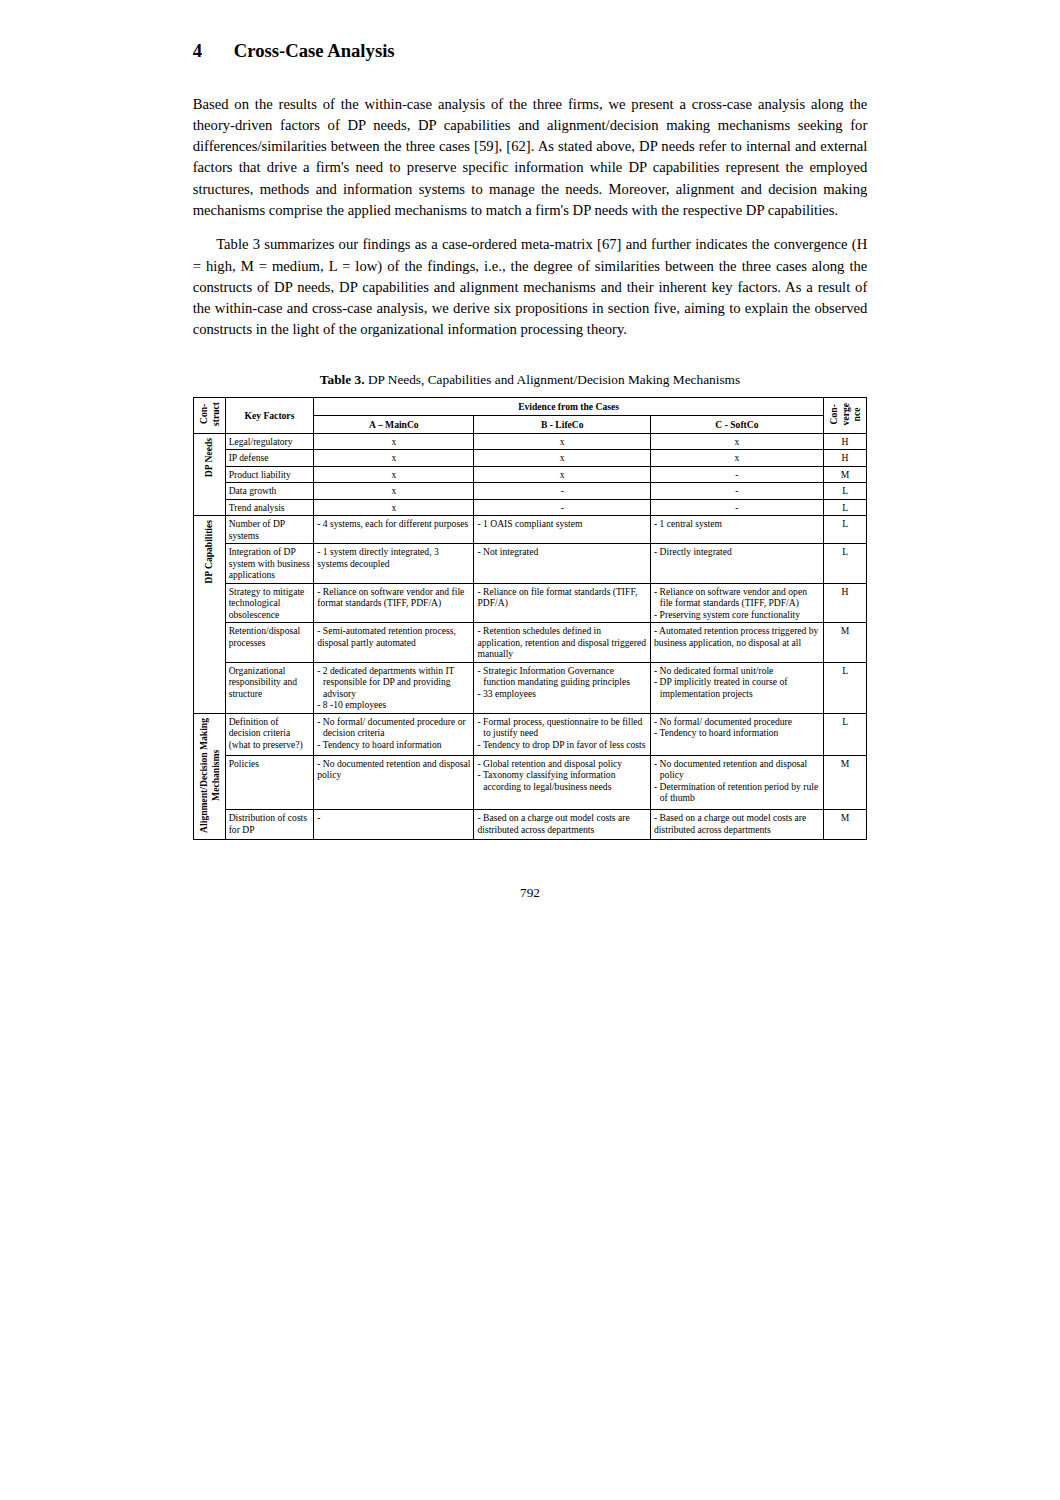4 Cross-Case Analysis
Based on the results of the within-case analysis of the three firms, we present a cross-case analysis along the theory-driven factors of DP needs, DP capabilities and alignment/decision making mechanisms seeking for differences/similarities between the three cases [59], [62]. As stated above, DP needs refer to internal and external factors that drive a firm's need to preserve specific information while DP capabilities represent the employed structures, methods and information systems to manage the needs. Moreover, alignment and decision making mechanisms comprise the applied mechanisms to match a firm's DP needs with the respective DP capabilities.
Table 3 summarizes our findings as a case-ordered meta-matrix [67] and further indicates the convergence (H = high, M = medium, L = low) of the findings, i.e., the degree of similarities between the three cases along the constructs of DP needs, DP capabilities and alignment mechanisms and their inherent key factors. As a result of the within-case and cross-case analysis, we derive six propositions in section five, aiming to explain the observed constructs in the light of the organizational information processing theory.
Table 3. DP Needs, Capabilities and Alignment/Decision Making Mechanisms
| Con- struct | Key Factors | Evidence from the Cases | Con- verge nce |
| --- | --- | --- | --- |
| A – MainCo | B - LifeCo | C - SoftCo |
| DP Needs | Legal/regulatory | x | x | x | H |
| IP defense | x | x | x | H |
| Product liability | x | x | - | M |
| Data growth | x | - | - | L |
| Trend analysis | x | - | - | L |
| DP Capabilities | Number of DP systems | - 4 systems, each for different purposes | - 1 OAIS compliant system | - 1 central system | L |
| Integration of DP system with business applications | - 1 system directly integrated, 3 systems decoupled | - Not integrated | - Directly integrated | L |
| Strategy to mitigate technological obsolescence | - Reliance on software vendor and file format standards (TIFF, PDF/A) | - Reliance on file format standards (TIFF, PDF/A) | - Reliance on software vendor and open file format standards (TIFF, PDF/A) - Preserving system core functionality | H |
| Retention/disposal processes | - Semi-automated retention process, disposal partly automated | - Retention schedules defined in application, retention and disposal triggered manually | - Automated retention process triggered by business application, no disposal at all | M |
| Organizational responsibility and structure | - 2 dedicated departments within IT responsible for DP and providing advisory - 8 -10 employees | - Strategic Information Governance function mandating guiding principles - 33 employees | - No dedicated formal unit/role - DP implicitly treated in course of implementation projects | L |
| Alignment/Decision Making Mechanisms | Definition of decision criteria (what to preserve?) | - No formal/ documented procedure or decision criteria - Tendency to hoard information | - Formal process, questionnaire to be filled to justify need - Tendency to drop DP in favor of less costs | - No formal/ documented procedure - Tendency to hoard information | L |
| Policies | - No documented retention and disposal policy | - Global retention and disposal policy - Taxonomy classifying information according to legal/business needs | - No documented retention and disposal policy - Determination of retention period by rule of thumb | M |
| Distribution of costs for DP | - | - Based on a charge out model costs are distributed across departments | - Based on a charge out model costs are distributed across departments | M |
792